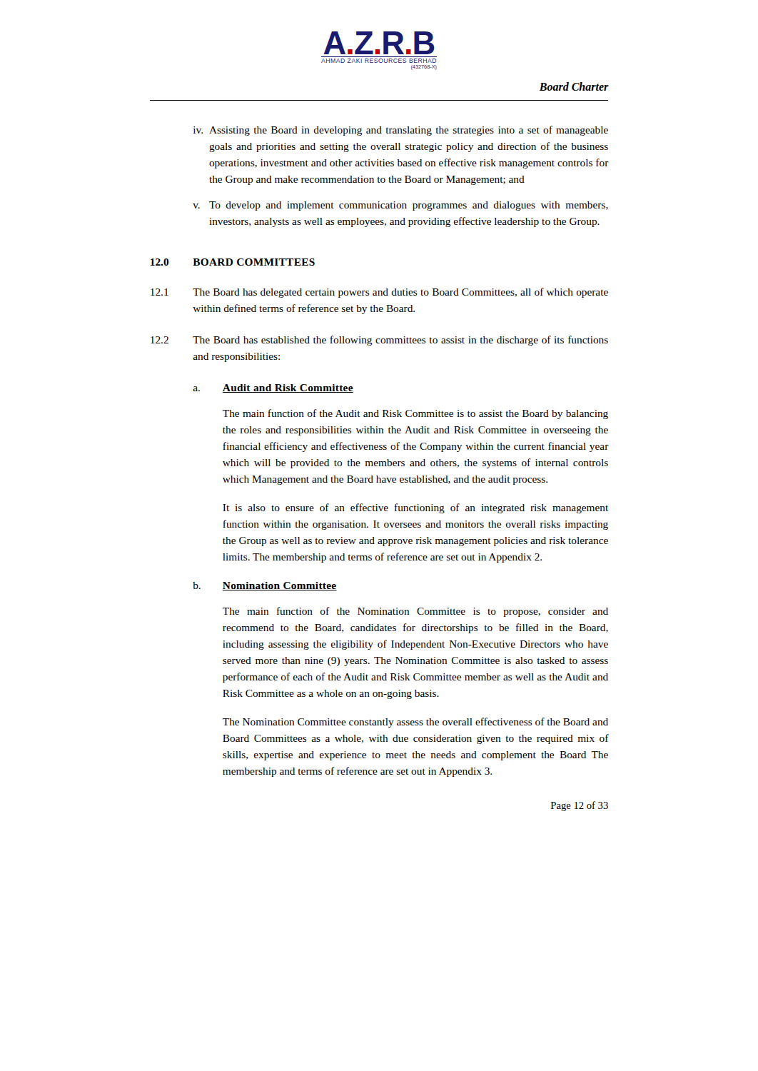A. Z. R. B
AHMAD ZAKI RESOURCES BERHAD
(432768-X)
Board Charter
iv.
Assisting the Board in developing and translating the strategies into a set of manageable goals and priorities and setting the overall strategic policy and direction of the business operations, investment and other activities based on effective risk management controls for the Group and make recommendation to the Board or Management; and
v.
To develop and implement communication programmes and dialogues with members, investors, analysts as well as employees, and providing effective leadership to the Group.
12.0 BOARD COMMITTEES
12.1
The Board has delegated certain powers and duties to Board Committees, all of which operate within defined terms of reference set by the Board.
12.2
The Board has established the following committees to assist in the discharge of its functions and responsibilities:
a. Audit and Risk Committee
The main function of the Audit and Risk Committee is to assist the Board by balancing the roles and responsibilities within the Audit and Risk Committee in overseeing the financial efficiency and effectiveness of the Company within the current financial year which will be provided to the members and others, the systems of internal controls which Management and the Board have established, and the audit process.
It is also to ensure of an effective functioning of an integrated risk management function within the organisation. It oversees and monitors the overall risks impacting the Group as well as to review and approve risk management policies and risk tolerance limits. The membership and terms of reference are set out in Appendix 2.
b. Nomination Committee
The main function of the Nomination Committee is to propose, consider and recommend to the Board, candidates for directorships to be filled in the Board, including assessing the eligibility of Independent Non-Executive Directors who have served more than nine (9) years. The Nomination Committee is also tasked to assess performance of each of the Audit and Risk Committee member as well as the Audit and Risk Committee as a whole on an on-going basis.
The Nomination Committee constantly assess the overall effectiveness of the Board and Board Committees as a whole, with due consideration given to the required mix of skills, expertise and experience to meet the needs and complement the Board The membership and terms of reference are set out in Appendix 3.
Page 12 of 33